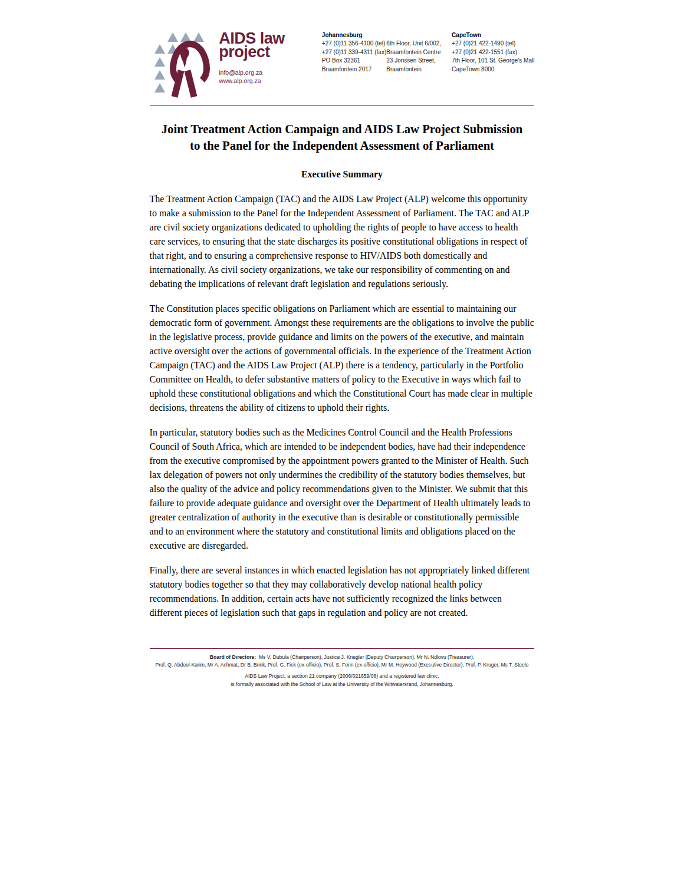| | AIDS law project info@alp.org.za www.alp.org.za | Johannesburg +27 (0)11 356-4100 (tel) +27 (0)11 339-4311 (fax) PO Box 32361 Braamfontein 2017 | 6th Floor, Unit 6/002, Braamfontein Centre 23 Jorissen Street, Braamfontein | CapeTown +27 (0)21 422-1490 (tel) +27 (0)21 422-1551 (fax) 7th Floor, 101 St. George's Mall CapeTown 8000 |
Joint Treatment Action Campaign and AIDS Law Project Submission
to the Panel for the Independent Assessment of Parliament
Executive Summary
The Treatment Action Campaign (TAC) and the AIDS Law Project (ALP) welcome this opportunity to make a submission to the Panel for the Independent Assessment of Parliament. The TAC and ALP are civil society organizations dedicated to upholding the rights of people to have access to health care services, to ensuring that the state discharges its positive constitutional obligations in respect of that right, and to ensuring a comprehensive response to HIV/AIDS both domestically and internationally. As civil society organizations, we take our responsibility of commenting on and debating the implications of relevant draft legislation and regulations seriously.
The Constitution places specific obligations on Parliament which are essential to maintaining our democratic form of government. Amongst these requirements are the obligations to involve the public in the legislative process, provide guidance and limits on the powers of the executive, and maintain active oversight over the actions of governmental officials. In the experience of the Treatment Action Campaign (TAC) and the AIDS Law Project (ALP) there is a tendency, particularly in the Portfolio Committee on Health, to defer substantive matters of policy to the Executive in ways which fail to uphold these constitutional obligations and which the Constitutional Court has made clear in multiple decisions, threatens the ability of citizens to uphold their rights.
In particular, statutory bodies such as the Medicines Control Council and the Health Professions Council of South Africa, which are intended to be independent bodies, have had their independence from the executive compromised by the appointment powers granted to the Minister of Health. Such lax delegation of powers not only undermines the credibility of the statutory bodies themselves, but also the quality of the advice and policy recommendations given to the Minister. We submit that this failure to provide adequate guidance and oversight over the Department of Health ultimately leads to greater centralization of authority in the executive than is desirable or constitutionally permissible and to an environment where the statutory and constitutional limits and obligations placed on the executive are disregarded.
Finally, there are several instances in which enacted legislation has not appropriately linked different statutory bodies together so that they may collaboratively develop national health policy recommendations. In addition, certain acts have not sufficiently recognized the links between different pieces of legislation such that gaps in regulation and policy are not created.
Board of Directors: Ms V. Dubula (Chairperson), Justice J. Kriegler (Deputy Chairperson), Mr N. Ndlovu (Treasurer),
Prof. Q. Abdool-Karim, Mr A. Achmat, Dr B. Brink, Prof. G. Fick (ex-officio), Prof. S. Fonn (ex-officio), Mr M. Heywood (Executive Director), Prof. P. Kruger, Ms T. Steele
AIDS Law Project, a section 21 company (2006/021659/08) and a registered law clinic,
is formally associated with the School of Law at the University of the Witwatersrand, Johannesburg.